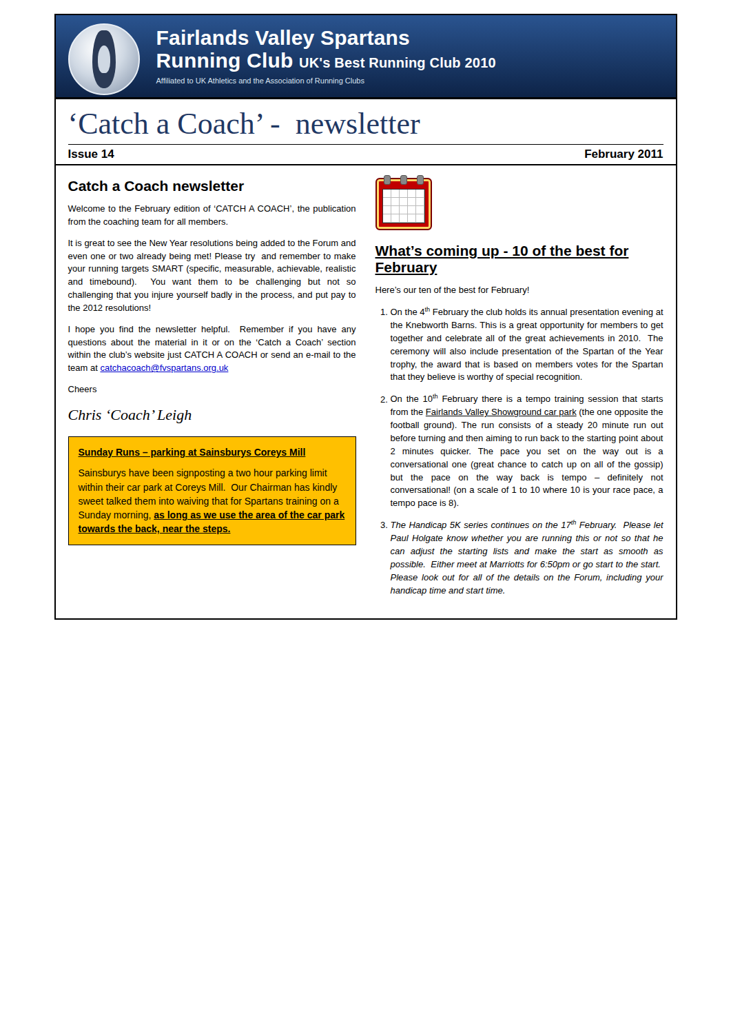Fairlands Valley Spartans
Running Club UK's Best Running Club 2010
Affiliated to UK Athletics and the Association of Running Clubs
‘Catch a Coach’ - newsletter
Issue 14 February 2011
Catch a Coach newsletter
Welcome to the February edition of ‘CATCH A COACH’, the publication from the coaching team for all members.
It is great to see the New Year resolutions being added to the Forum and even one or two already being met! Please try and remember to make your running targets SMART (specific, measurable, achievable, realistic and timebound). You want them to be challenging but not so challenging that you injure yourself badly in the process, and put pay to the 2012 resolutions!
I hope you find the newsletter helpful. Remember if you have any questions about the material in it or on the ‘Catch a Coach’ section within the club’s website just CATCH A COACH or send an e-mail to the team at catchacoach@fvspartans.org.uk
Cheers
Chris ‘Coach’ Leigh
Sunday Runs – parking at Sainsburys Coreys Mill
Sainsburys have been signposting a two hour parking limit within their car park at Coreys Mill. Our Chairman has kindly sweet talked them into waiving that for Spartans training on a Sunday morning, as long as we use the area of the car park towards the back, near the steps.
What’s coming up - 10 of the best for February
Here’s our ten of the best for February!
On the 4th February the club holds its annual presentation evening at the Knebworth Barns. This is a great opportunity for members to get together and celebrate all of the great achievements in 2010. The ceremony will also include presentation of the Spartan of the Year trophy, the award that is based on members votes for the Spartan that they believe is worthy of special recognition.
On the 10th February there is a tempo training session that starts from the Fairlands Valley Showground car park (the one opposite the football ground). The run consists of a steady 20 minute run out before turning and then aiming to run back to the starting point about 2 minutes quicker. The pace you set on the way out is a conversational one (great chance to catch up on all of the gossip) but the pace on the way back is tempo – definitely not conversational! (on a scale of 1 to 10 where 10 is your race pace, a tempo pace is 8).
The Handicap 5K series continues on the 17th February. Please let Paul Holgate know whether you are running this or not so that he can adjust the starting lists and make the start as smooth as possible. Either meet at Marriotts for 6:50pm or go start to the start. Please look out for all of the details on the Forum, including your handicap time and start time.